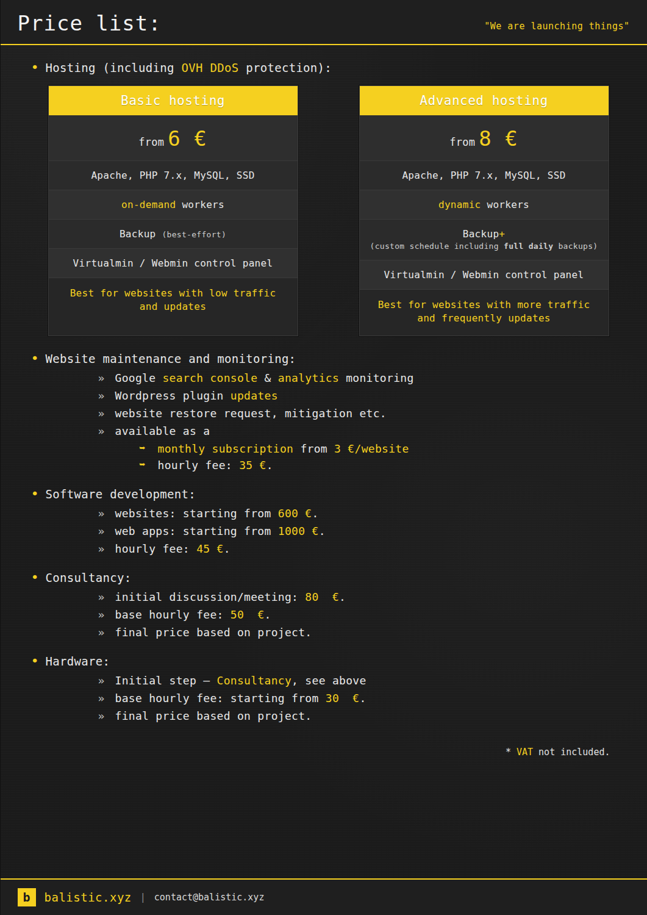Price list:
"We are launching things"
Hosting (including OVH DDoS protection):
Basic hosting
from 6 €
Apache, PHP 7.x, MySQL, SSD
on-demand workers
Backup (best-effort)
Virtualmin / Webmin control panel
Best for websites with low traffic and updates
Advanced hosting
from 8 €
Apache, PHP 7.x, MySQL, SSD
dynamic workers
Backup+
(custom schedule including full daily backups)
Virtualmin / Webmin control panel
Best for websites with more traffic and frequently updates
Website maintenance and monitoring:
Google search console & analytics monitoring
Wordpress plugin updates
website restore request, mitigation etc.
available as a
monthly subscription from 3 €/website
hourly fee: 35 €.
Software development:
websites: starting from 600 €.
web apps: starting from 1000 €.
hourly fee: 45 €.
Consultancy:
initial discussion/meeting: 80 €.
base hourly fee: 50 €.
final price based on project.
Hardware:
Initial step – Consultancy, see above
base hourly fee: starting from 30 €.
final price based on project.
* VAT not included.
b
balistic.xyz
|
contact@balistic.xyz